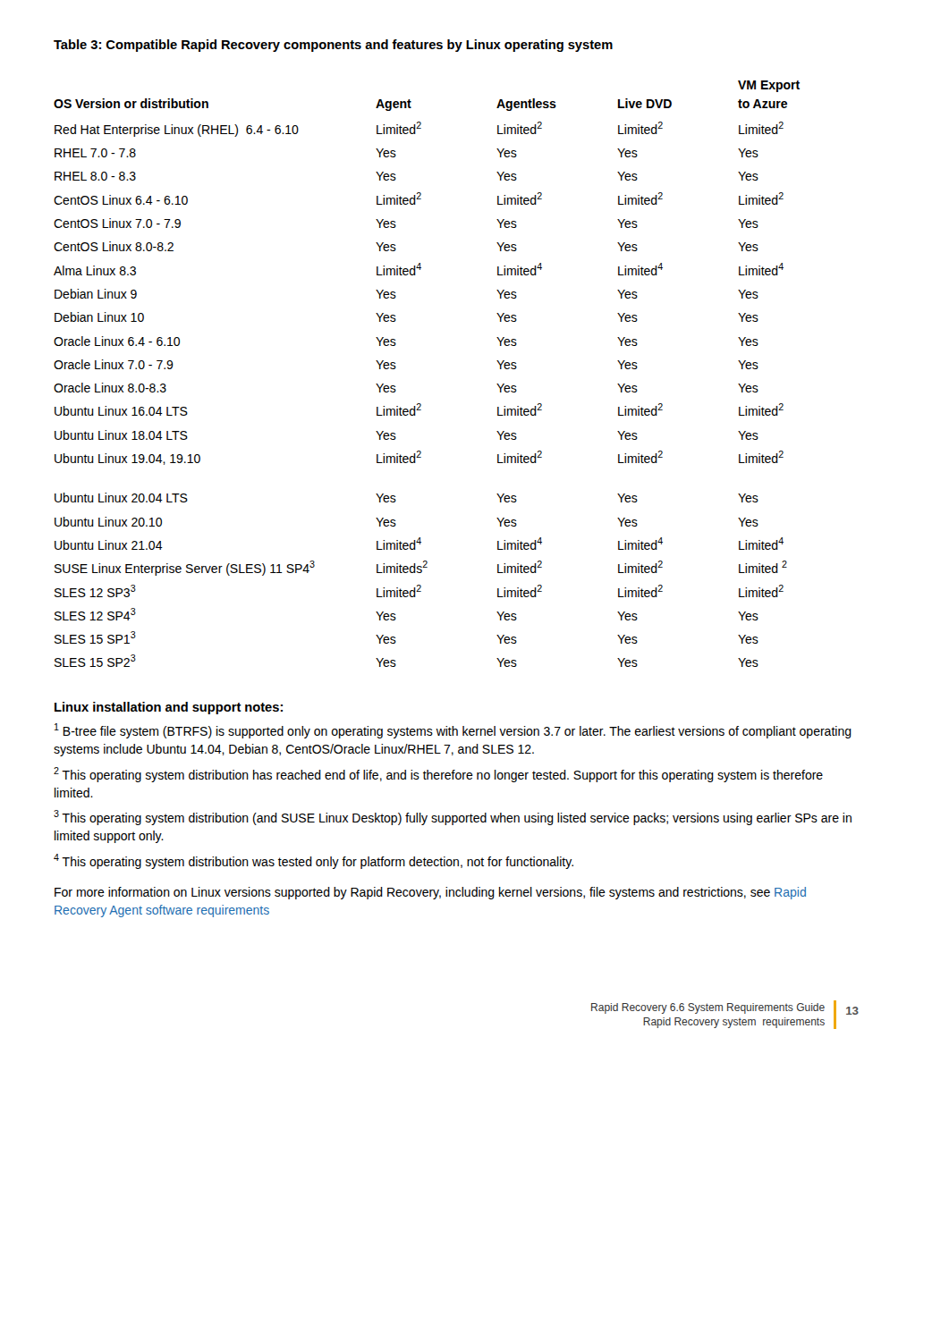Table 3: Compatible Rapid Recovery components and features by Linux operating system
| OS Version or distribution | Agent | Agentless | Live DVD | VM Export to Azure |
| --- | --- | --- | --- | --- |
| Red Hat Enterprise Linux (RHEL) 6.4 - 6.10 | Limited 2 | Limited 2 | Limited 2 | Limited 2 |
| RHEL 7.0 - 7.8 | Yes | Yes | Yes | Yes |
| RHEL 8.0 - 8.3 | Yes | Yes | Yes | Yes |
| CentOS Linux 6.4 - 6.10 | Limited 2 | Limited 2 | Limited 2 | Limited 2 |
| CentOS Linux 7.0 - 7.9 | Yes | Yes | Yes | Yes |
| CentOS Linux 8.0-8.2 | Yes | Yes | Yes | Yes |
| Alma Linux 8.3 | Limited 4 | Limited 4 | Limited 4 | Limited 4 |
| Debian Linux 9 | Yes | Yes | Yes | Yes |
| Debian Linux 10 | Yes | Yes | Yes | Yes |
| Oracle Linux 6.4 - 6.10 | Yes | Yes | Yes | Yes |
| Oracle Linux 7.0 - 7.9 | Yes | Yes | Yes | Yes |
| Oracle Linux 8.0-8.3 | Yes | Yes | Yes | Yes |
| Ubuntu Linux 16.04 LTS | Limited 2 | Limited 2 | Limited 2 | Limited 2 |
| Ubuntu Linux 18.04 LTS | Yes | Yes | Yes | Yes |
| Ubuntu Linux 19.04, 19.10 | Limited 2 | Limited 2 | Limited 2 | Limited 2 |
| Ubuntu Linux 20.04 LTS | Yes | Yes | Yes | Yes |
| Ubuntu Linux 20.10 | Yes | Yes | Yes | Yes |
| Ubuntu Linux 21.04 | Limited 4 | Limited 4 | Limited 4 | Limited 4 |
| SUSE Linux Enterprise Server (SLES) 11 SP4 3 | Limiteds 2 | Limited 2 | Limited 2 | Limited 2 |
| SLES 12 SP3 3 | Limited 2 | Limited 2 | Limited 2 | Limited 2 |
| SLES 12 SP4 3 | Yes | Yes | Yes | Yes |
| SLES 15 SP1 3 | Yes | Yes | Yes | Yes |
| SLES 15 SP2 3 | Yes | Yes | Yes | Yes |
Linux installation and support notes:
1 B-tree file system (BTRFS) is supported only on operating systems with kernel version 3.7 or later. The earliest versions of compliant operating systems include Ubuntu 14.04, Debian 8, CentOS/Oracle Linux/RHEL 7, and SLES 12.
2 This operating system distribution has reached end of life, and is therefore no longer tested. Support for this operating system is therefore limited.
3 This operating system distribution (and SUSE Linux Desktop) fully supported when using listed service packs; versions using earlier SPs are in limited support only.
4 This operating system distribution was tested only for platform detection, not for functionality.
For more information on Linux versions supported by Rapid Recovery, including kernel versions, file systems and restrictions, see Rapid Recovery Agent software requirements
Rapid Recovery 6.6 System Requirements Guide
Rapid Recovery system requirements
13